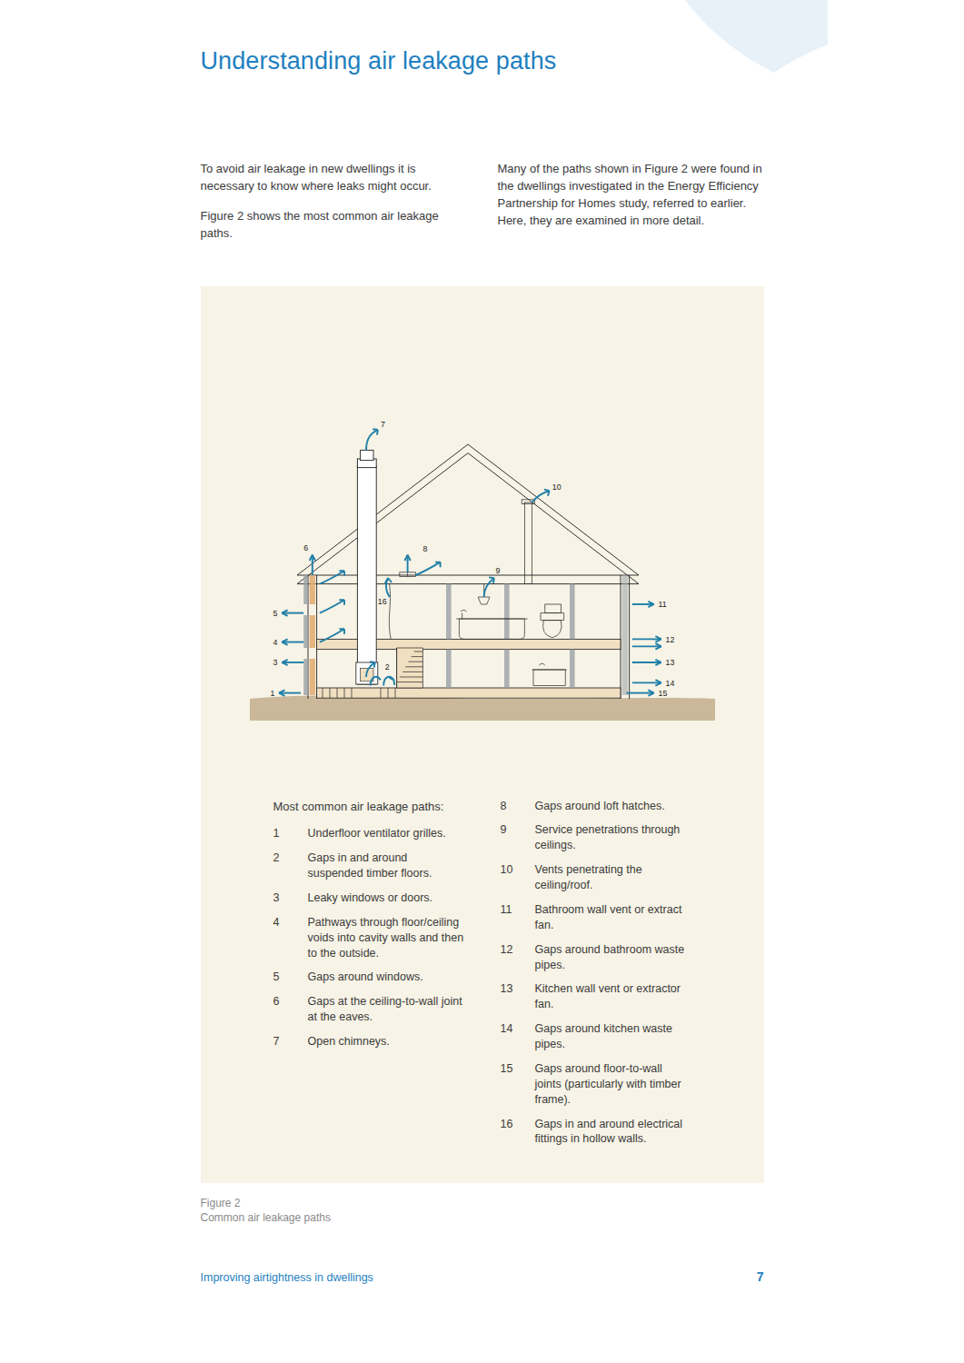Understanding air leakage paths
To avoid air leakage in new dwellings it is necessary to know where leaks might occur.
Figure 2 shows the most common air leakage paths.
Many of the paths shown in Figure 2 were found in the dwellings investigated in the Energy Efficiency Partnership for Homes study, referred to earlier. Here, they are examined in more detail.
1 2 3 4 5 6 7 8 9 10 11 12 13 14 15 16
Most common air leakage paths:
| 1 | Underfloor ventilator grilles. |
| 2 | Gaps in and around suspended timber floors. |
| 3 | Leaky windows or doors. |
| 4 | Pathways through floor/ceiling voids into cavity walls and then to the outside. |
| 5 | Gaps around windows. |
| 6 | Gaps at the ceiling-to-wall joint at the eaves. |
| 7 | Open chimneys. |
| 8 | Gaps around loft hatches. |
| 9 | Service penetrations through ceilings. |
| 10 | Vents penetrating the ceiling/roof. |
| 11 | Bathroom wall vent or extract fan. |
| 12 | Gaps around bathroom waste pipes. |
| 13 | Kitchen wall vent or extractor fan. |
| 14 | Gaps around kitchen waste pipes. |
| 15 | Gaps around floor-to-wall joints (particularly with timber frame). |
| 16 | Gaps in and around electrical fittings in hollow walls. |
Figure 2
Common air leakage paths
Improving airtightness in dwellings
7